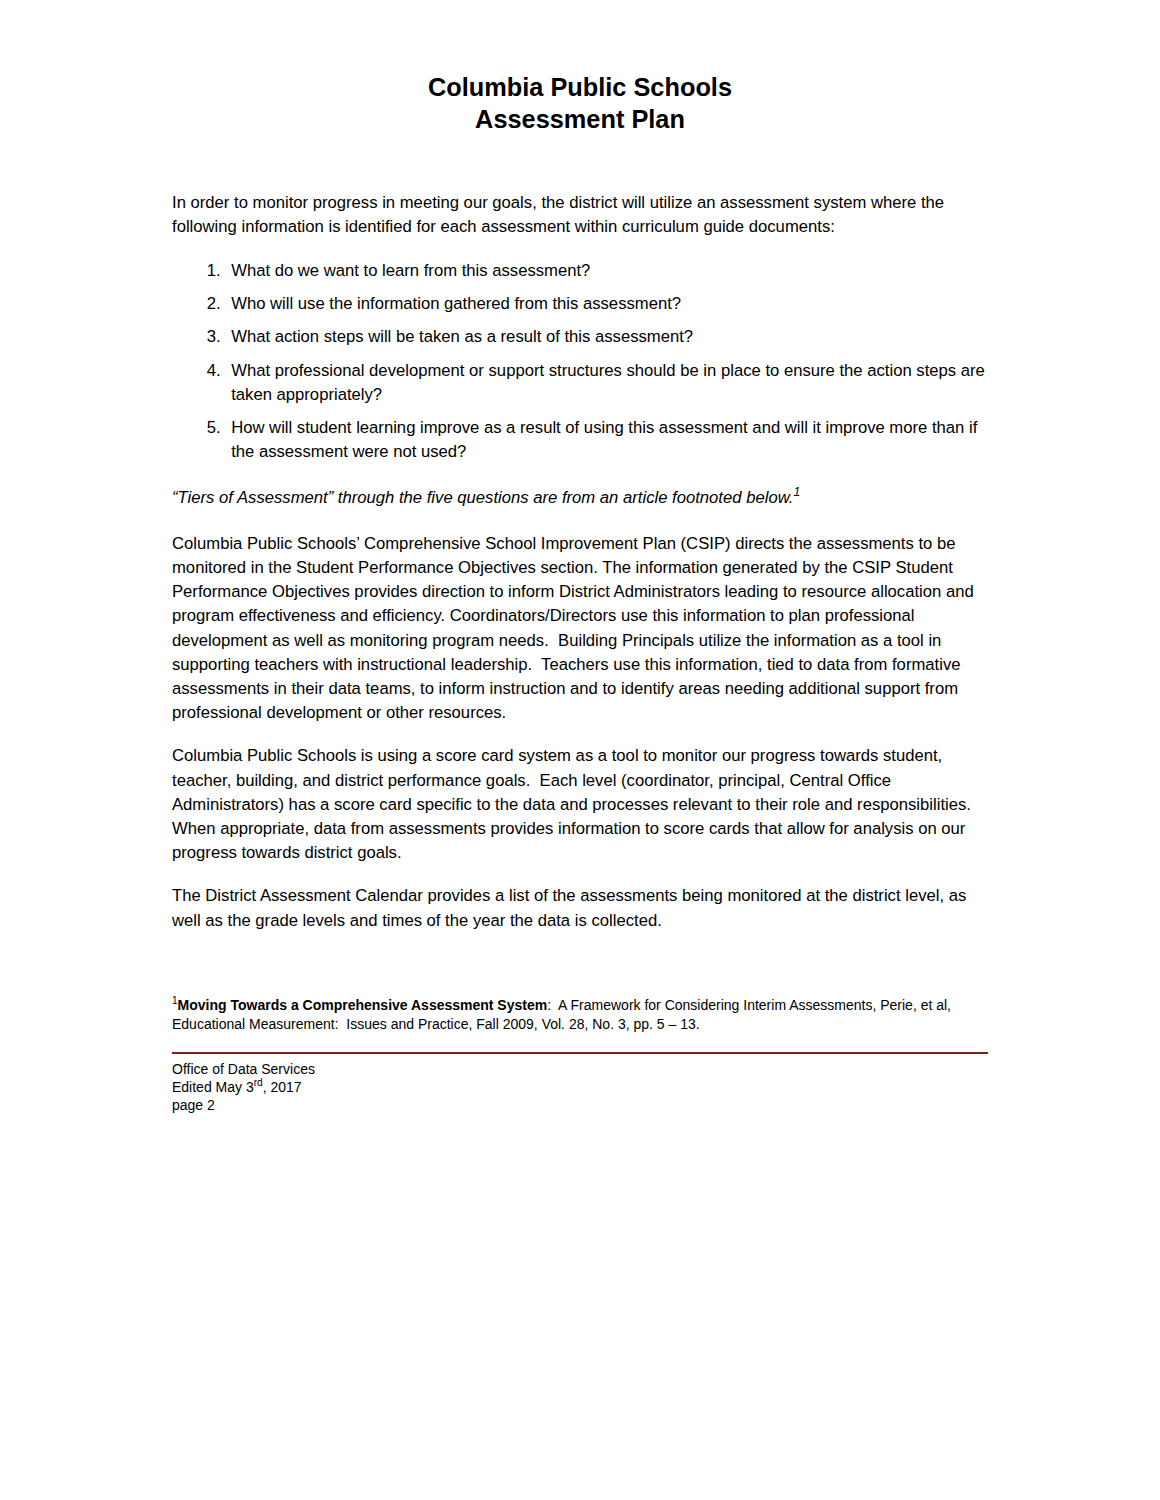Columbia Public Schools
Assessment Plan
In order to monitor progress in meeting our goals, the district will utilize an assessment system where the following information is identified for each assessment within curriculum guide documents:
What do we want to learn from this assessment?
Who will use the information gathered from this assessment?
What action steps will be taken as a result of this assessment?
What professional development or support structures should be in place to ensure the action steps are taken appropriately?
How will student learning improve as a result of using this assessment and will it improve more than if the assessment were not used?
“Tiers of Assessment” through the five questions are from an article footnoted below.1
Columbia Public Schools’ Comprehensive School Improvement Plan (CSIP) directs the assessments to be monitored in the Student Performance Objectives section. The information generated by the CSIP Student Performance Objectives provides direction to inform District Administrators leading to resource allocation and program effectiveness and efficiency. Coordinators/Directors use this information to plan professional development as well as monitoring program needs. Building Principals utilize the information as a tool in supporting teachers with instructional leadership. Teachers use this information, tied to data from formative assessments in their data teams, to inform instruction and to identify areas needing additional support from professional development or other resources.
Columbia Public Schools is using a score card system as a tool to monitor our progress towards student, teacher, building, and district performance goals. Each level (coordinator, principal, Central Office Administrators) has a score card specific to the data and processes relevant to their role and responsibilities. When appropriate, data from assessments provides information to score cards that allow for analysis on our progress towards district goals.
The District Assessment Calendar provides a list of the assessments being monitored at the district level, as well as the grade levels and times of the year the data is collected.
1 Moving Towards a Comprehensive Assessment System: A Framework for Considering Interim Assessments, Perie, et al, Educational Measurement: Issues and Practice, Fall 2009, Vol. 28, No. 3, pp. 5 – 13.
Office of Data Services
Edited May 3rd, 2017
page 2